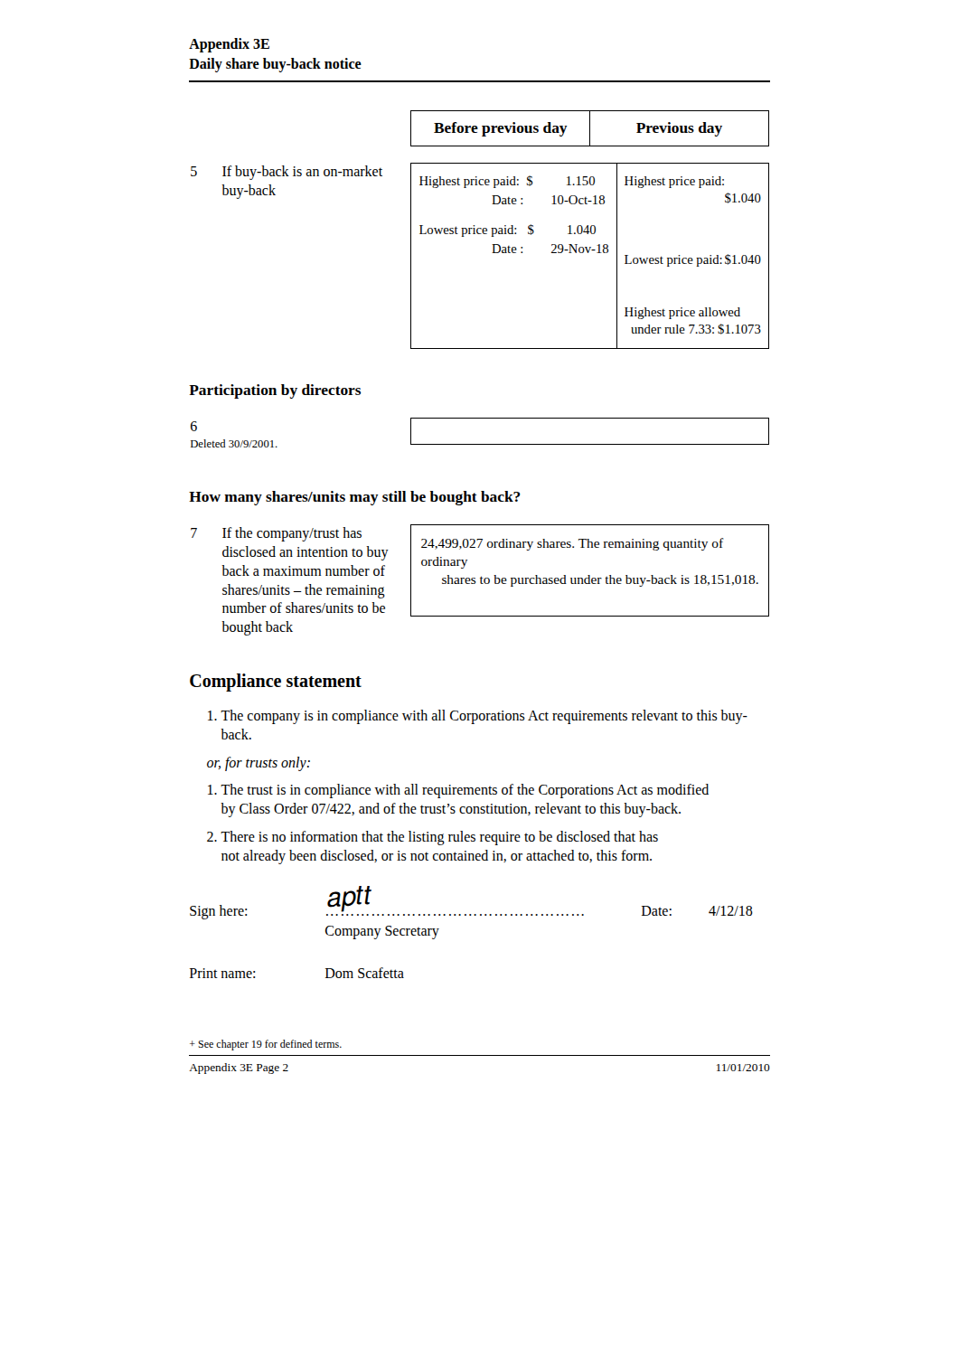Appendix 3E
Daily share buy-back notice
| | / Before previous day / Previous day / |
| 5 If buy-back is an on-market buy-back | / Highest price paid: $ 1.150 Date : 10-Oct-18 Lowest price paid: $ 1.040 Date : 29-Nov-18 / Highest price paid: $1.040 Lowest price paid: $1.040 Highest price allowed under rule 7.33: $1.1073 / |
Participation by directors
| 6 Deleted 30/9/2001. | |
How many shares/units may still be bought back?
| 7 If the company/trust has disclosed an intention to buy back a maximum number of shares/units – the remaining number of shares/units to be bought back | 24,499,027 ordinary shares. The remaining quantity of ordinary shares to be purchased under the buy-back is 18,151,018. |
Compliance statement
The company is in compliance with all Corporations Act requirements relevant to this buy-back.
or, for trusts only:
The trust is in compliance with all requirements of the Corporations Act as modified
by Class Order 07/422, and of the trust’s constitution, relevant to this buy-back.
There is no information that the listing rules require to be disclosed that has
not already been disclosed, or is not contained in, or attached to, this form.
 𝑎𝑝𝑡𝑡 
Sign here: …………………………………………… Date: 4/12/18
Company Secretary
Print name: Dom Scafetta
+ See chapter 19 for defined terms.
Appendix 3E Page 2 11/01/2010